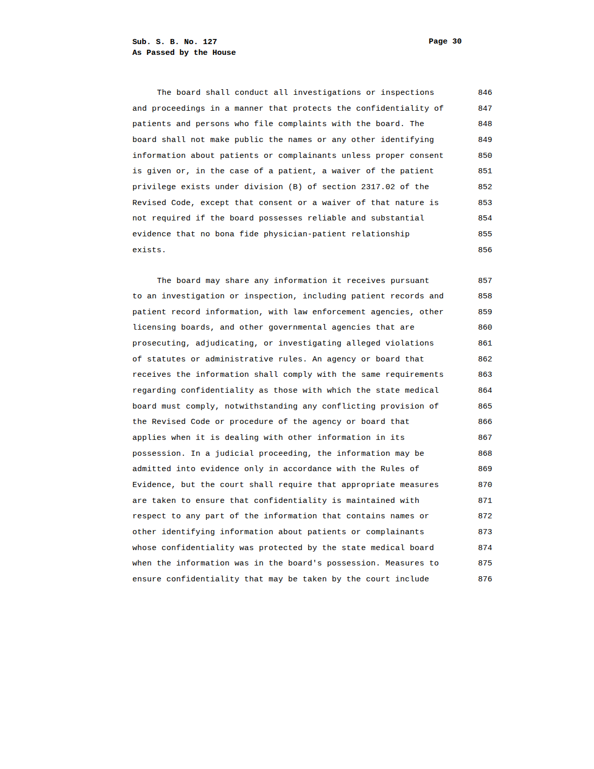Sub. S. B. No. 127
As Passed by the House
Page 30
The board shall conduct all investigations or inspections846
and proceedings in a manner that protects the confidentiality of847
patients and persons who file complaints with the board. The848
board shall not make public the names or any other identifying849
information about patients or complainants unless proper consent850
is given or, in the case of a patient, a waiver of the patient851
privilege exists under division (B) of section 2317.02 of the852
Revised Code, except that consent or a waiver of that nature is853
not required if the board possesses reliable and substantial854
evidence that no bona fide physician-patient relationship855
exists.856
The board may share any information it receives pursuant857
to an investigation or inspection, including patient records and858
patient record information, with law enforcement agencies, other859
licensing boards, and other governmental agencies that are860
prosecuting, adjudicating, or investigating alleged violations861
of statutes or administrative rules. An agency or board that862
receives the information shall comply with the same requirements863
regarding confidentiality as those with which the state medical864
board must comply, notwithstanding any conflicting provision of865
the Revised Code or procedure of the agency or board that866
applies when it is dealing with other information in its867
possession. In a judicial proceeding, the information may be868
admitted into evidence only in accordance with the Rules of869
Evidence, but the court shall require that appropriate measures870
are taken to ensure that confidentiality is maintained with871
respect to any part of the information that contains names or872
other identifying information about patients or complainants873
whose confidentiality was protected by the state medical board874
when the information was in the board's possession. Measures to875
ensure confidentiality that may be taken by the court include876